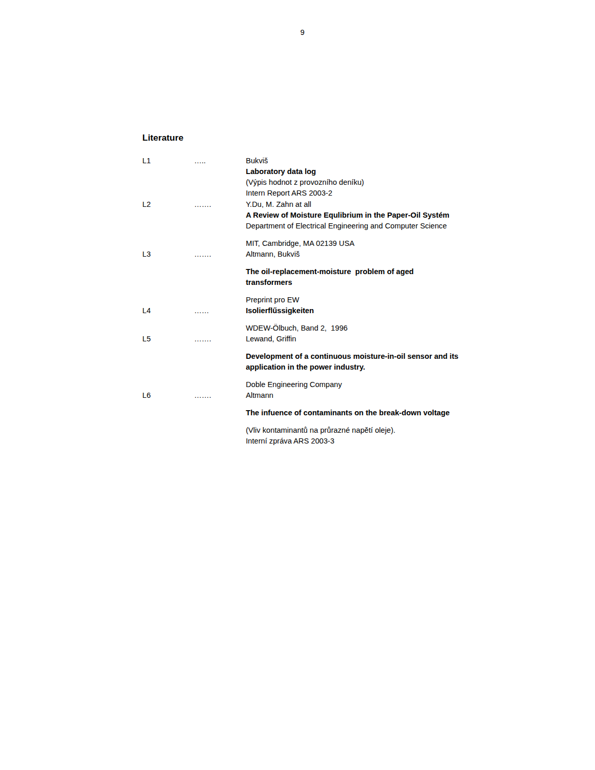9
Literature
| L1 | ….. | Bukviš Laboratory data log (Výpis hodnot z provozního deníku) Intern Report ARS 2003-2 |
| L2 | ……. | Y.Du, M. Zahn at all A Review of Moisture Equlibrium in the Paper-Oil Systém Department of Electrical Engineering and Computer Science MIT, Cambridge, MA 02139 USA |
| L3 | ……. | Altmann, Bukviš The oil-replacement-moisture problem of aged transformers Preprint pro EW |
| L4 | …… | Isolierflűssigkeiten WDEW-Ölbuch, Band 2, 1996 |
| L5 | ……. | Lewand, Griffin Development of a continuous moisture-in-oil sensor and its application in the power industry. Doble Engineering Company |
| L6 | ……. | Altmann The infuence of contaminants on the break-down voltage (Vliv kontaminantů na průrazné napětí oleje). Interní zpráva ARS 2003-3 |